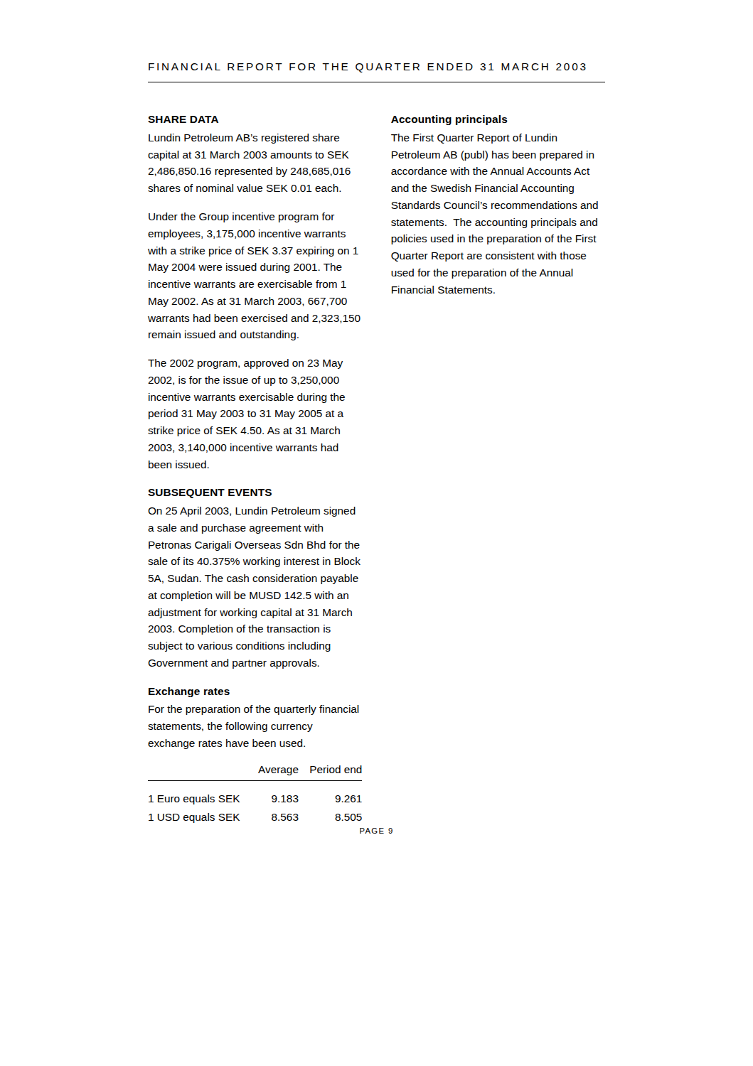Financial report for the quarter ended 31 March 2003
Share data
Lundin Petroleum AB’s registered share capital at 31 March 2003 amounts to SEK 2,486,850.16 represented by 248,685,016 shares of nominal value SEK 0.01 each.
Under the Group incentive program for employees, 3,175,000 incentive warrants with a strike price of SEK 3.37 expiring on 1 May 2004 were issued during 2001. The incentive warrants are exercisable from 1 May 2002. As at 31 March 2003, 667,700 warrants had been exercised and 2,323,150 remain issued and outstanding.
The 2002 program, approved on 23 May 2002, is for the issue of up to 3,250,000 incentive warrants exercisable during the period 31 May 2003 to 31 May 2005 at a strike price of SEK 4.50. As at 31 March 2003, 3,140,000 incentive warrants had been issued.
Subsequent events
On 25 April 2003, Lundin Petroleum signed a sale and purchase agreement with Petronas Carigali Overseas Sdn Bhd for the sale of its 40.375% working interest in Block 5A, Sudan. The cash consideration payable at completion will be MUSD 142.5 with an adjustment for working capital at 31 March 2003. Completion of the transaction is subject to various conditions including Government and partner approvals.
Exchange rates
For the preparation of the quarterly financial statements, the following currency exchange rates have been used.
| | Average | Period end |
| --- | --- | --- |
| 1 Euro equals SEK | 9.183 | 9.261 |
| 1 USD equals SEK | 8.563 | 8.505 |
Accounting principals
The First Quarter Report of Lundin Petroleum AB (publ) has been prepared in accordance with the Annual Accounts Act and the Swedish Financial Accounting Standards Council’s recommendations and statements. The accounting principals and policies used in the preparation of the First Quarter Report are consistent with those used for the preparation of the Annual Financial Statements.
Page 9